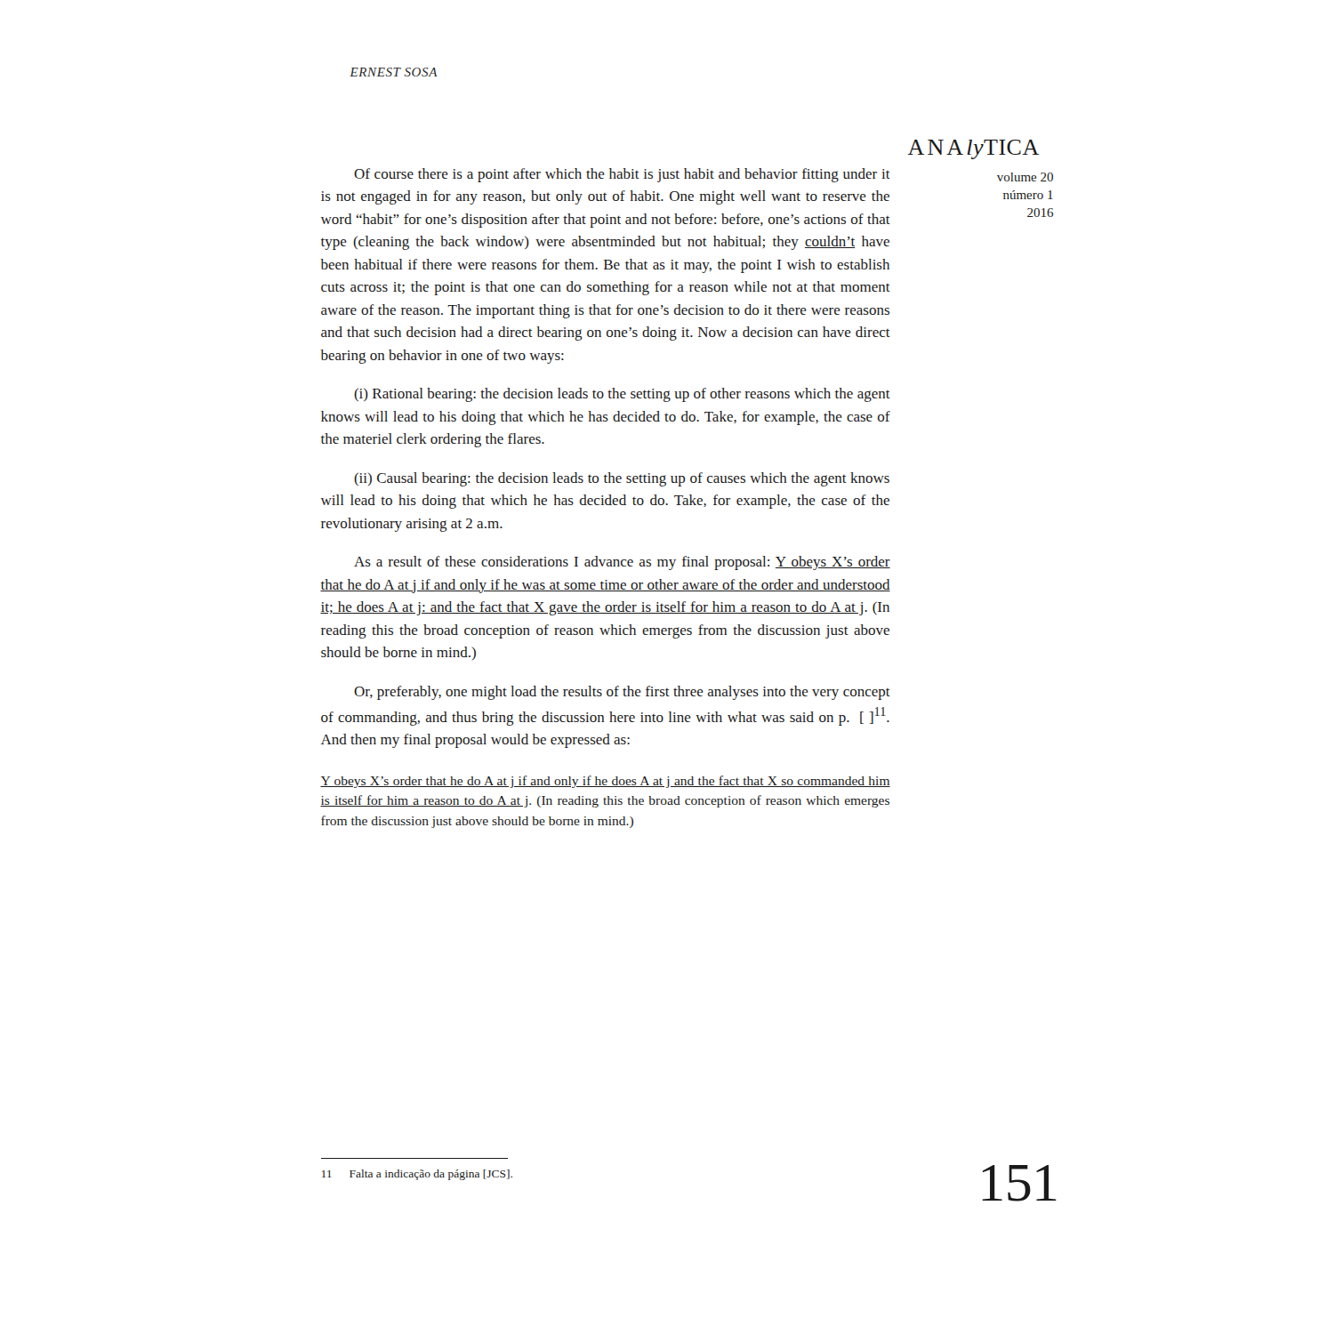ERNEST SOSA
ANA ly TICA
volume 20
número 1
2016
Of course there is a point after which the habit is just habit and behavior fitting under it is not engaged in for any reason, but only out of habit. One might well want to reserve the word “habit” for one’s disposition after that point and not before: before, one’s actions of that type (cleaning the back window) were absentminded but not habitual; they couldn’t have been habitual if there were reasons for them. Be that as it may, the point I wish to establish cuts across it; the point is that one can do something for a reason while not at that moment aware of the reason. The important thing is that for one’s decision to do it there were reasons and that such decision had a direct bearing on one’s doing it. Now a decision can have direct bearing on behavior in one of two ways:
(i) Rational bearing: the decision leads to the setting up of other reasons which the agent knows will lead to his doing that which he has decided to do. Take, for example, the case of the materiel clerk ordering the flares.
(ii) Causal bearing: the decision leads to the setting up of causes which the agent knows will lead to his doing that which he has decided to do. Take, for example, the case of the revolutionary arising at 2 a.m.
As a result of these considerations I advance as my final proposal: Y obeys X’s order that he do A at j if and only if he was at some time or other aware of the order and understood it; he does A at j: and the fact that X gave the order is itself for him a reason to do A at j. (In reading this the broad conception of reason which emerges from the discussion just above should be borne in mind.)
Or, preferably, one might load the results of the first three analyses into the very concept of commanding, and thus bring the discussion here into line with what was said on p. [ ]11. And then my final proposal would be expressed as:
Y obeys X’s order that he do A at j if and only if he does A at j and the fact that X so commanded him is itself for him a reason to do A at j. (In reading this the broad conception of reason which emerges from the discussion just above should be borne in mind.)
11 Falta a indicação da página [JCS].
151